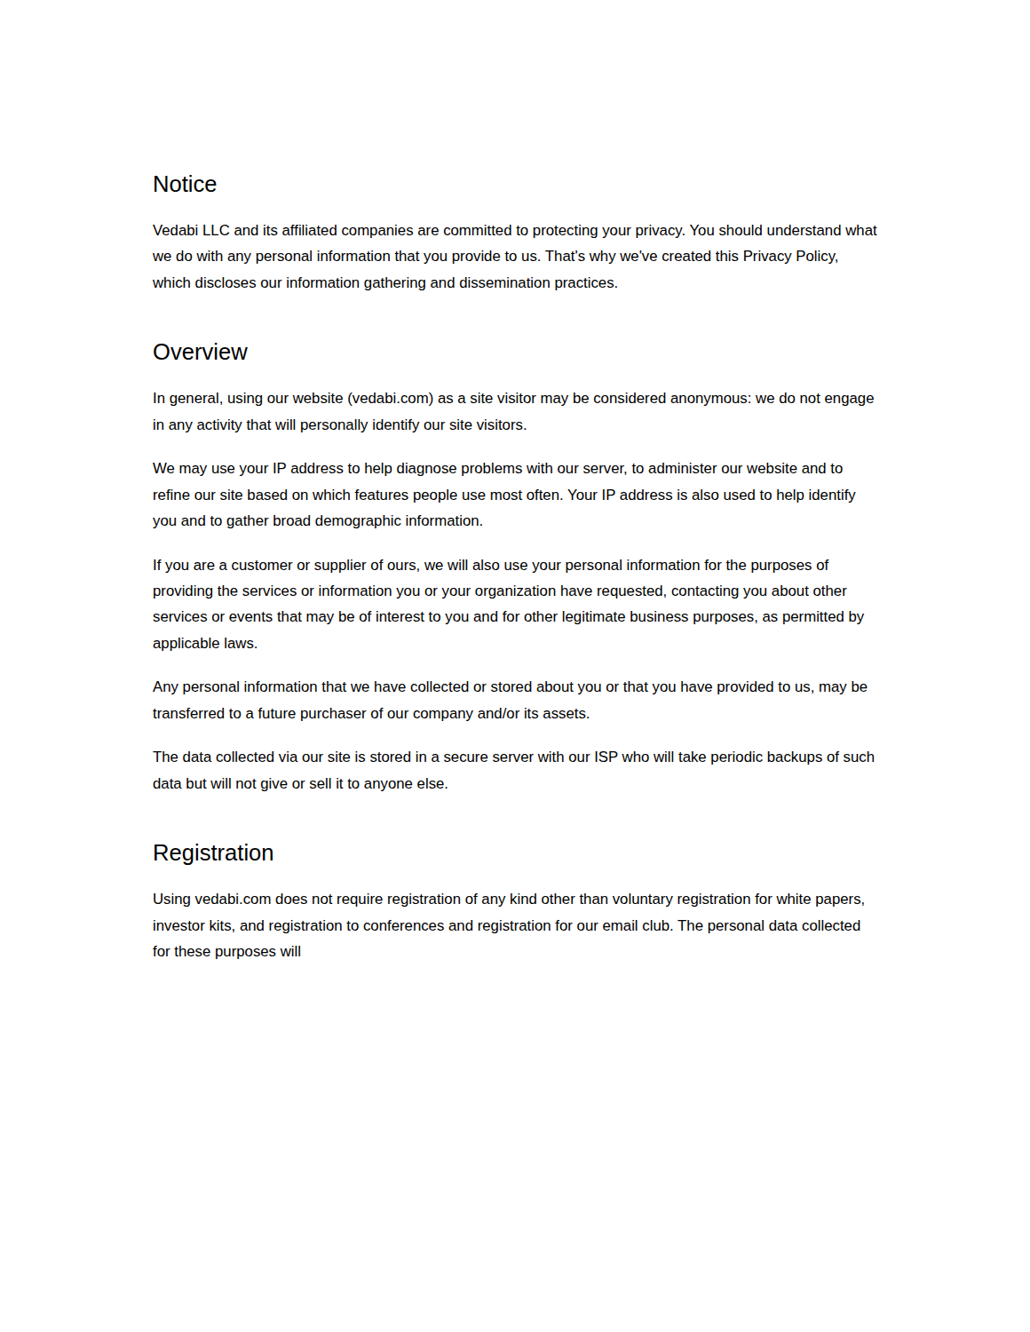Notice
Vedabi LLC and its affiliated companies are committed to protecting your privacy. You should understand what we do with any personal information that you provide to us. That's why we've created this Privacy Policy, which discloses our information gathering and dissemination practices.
Overview
In general, using our website (vedabi.com) as a site visitor may be considered anonymous: we do not engage in any activity that will personally identify our site visitors.
We may use your IP address to help diagnose problems with our server, to administer our website and to refine our site based on which features people use most often. Your IP address is also used to help identify you and to gather broad demographic information.
If you are a customer or supplier of ours, we will also use your personal information for the purposes of providing the services or information you or your organization have requested, contacting you about other services or events that may be of interest to you and for other legitimate business purposes, as permitted by applicable laws.
Any personal information that we have collected or stored about you or that you have provided to us, may be transferred to a future purchaser of our company and/or its assets.
The data collected via our site is stored in a secure server with our ISP who will take periodic backups of such data but will not give or sell it to anyone else.
Registration
Using vedabi.com does not require registration of any kind other than voluntary registration for white papers, investor kits, and registration to conferences and registration for our email club. The personal data collected for these purposes will